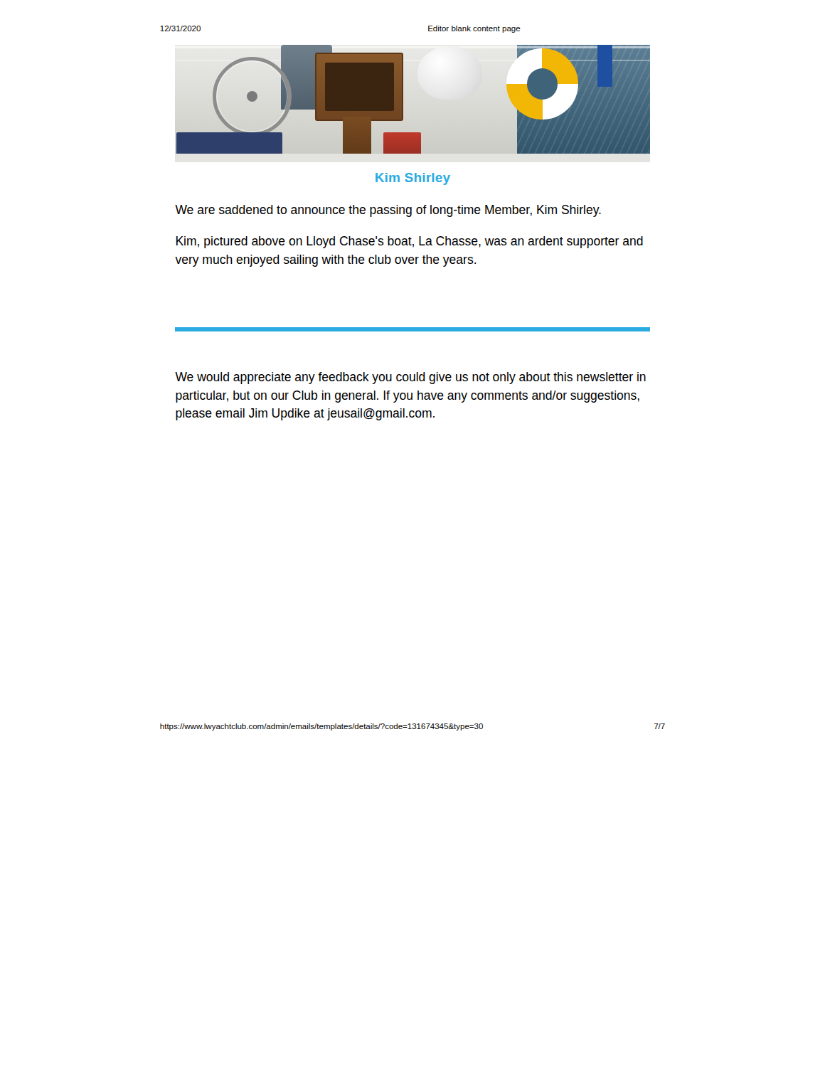12/31/2020 Editor blank content page
Kim Shirley
We are saddened to announce the passing of long-time Member, Kim Shirley.
Kim, pictured above on Lloyd Chase's boat, La Chasse, was an ardent supporter and very much enjoyed sailing with the club over the years.
We would appreciate any feedback you could give us not only about this newsletter in particular, but on our Club in general. If you have any comments and/or suggestions, please email Jim Updike at jeusail@gmail.com.
https://www.lwyachtclub.com/admin/emails/templates/details/?code=131674345&type=30 7/7